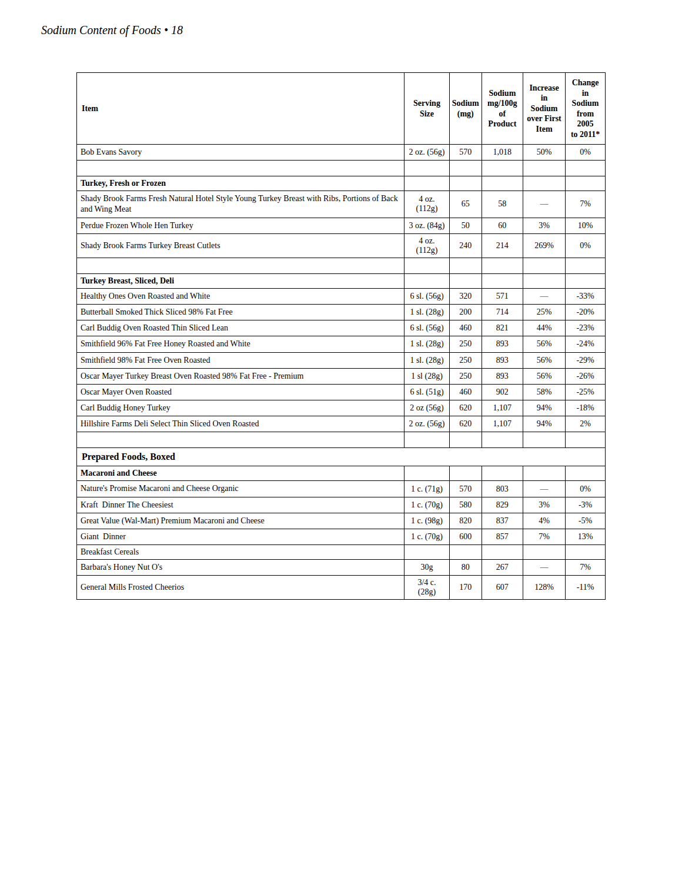Sodium Content of Foods • 18
| Item | Serving Size | Sodium (mg) | Sodium mg/100g of Product | Increase in Sodium over First Item | Change in Sodium from 2005 to 2011* |
| --- | --- | --- | --- | --- | --- |
| Bob Evans Savory | 2 oz. (56g) | 570 | 1,018 | 50% | 0% |
| Turkey, Fresh or Frozen | | | | | |
| Shady Brook Farms Fresh Natural Hotel Style Young Turkey Breast with Ribs, Portions of Back and Wing Meat | 4 oz. (112g) | 65 | 58 | — | 7% |
| Perdue Frozen Whole Hen Turkey | 3 oz. (84g) | 50 | 60 | 3% | 10% |
| Shady Brook Farms Turkey Breast Cutlets | 4 oz. (112g) | 240 | 214 | 269% | 0% |
| Turkey Breast, Sliced, Deli | | | | | |
| Healthy Ones Oven Roasted and White | 6 sl. (56g) | 320 | 571 | — | -33% |
| Butterball Smoked Thick Sliced 98% Fat Free | 1 sl. (28g) | 200 | 714 | 25% | -20% |
| Carl Buddig Oven Roasted Thin Sliced Lean | 6 sl. (56g) | 460 | 821 | 44% | -23% |
| Smithfield 96% Fat Free Honey Roasted and White | 1 sl. (28g) | 250 | 893 | 56% | -24% |
| Smithfield 98% Fat Free Oven Roasted | 1 sl. (28g) | 250 | 893 | 56% | -29% |
| Oscar Mayer Turkey Breast Oven Roasted 98% Fat Free - Premium | 1 sl (28g) | 250 | 893 | 56% | -26% |
| Oscar Mayer Oven Roasted | 6 sl. (51g) | 460 | 902 | 58% | -25% |
| Carl Buddig Honey Turkey | 2 oz (56g) | 620 | 1,107 | 94% | -18% |
| Hillshire Farms Deli Select Thin Sliced Oven Roasted | 2 oz. (56g) | 620 | 1,107 | 94% | 2% |
| Prepared Foods, Boxed |
| Macaroni and Cheese | | | | | |
| Nature's Promise Macaroni and Cheese Organic | 1 c. (71g) | 570 | 803 | — | 0% |
| Kraft Dinner The Cheesiest | 1 c. (70g) | 580 | 829 | 3% | -3% |
| Great Value (Wal-Mart) Premium Macaroni and Cheese | 1 c. (98g) | 820 | 837 | 4% | -5% |
| Giant Dinner | 1 c. (70g) | 600 | 857 | 7% | 13% |
| Breakfast Cereals | | | | | |
| Barbara's Honey Nut O's | 30g | 80 | 267 | — | 7% |
| General Mills Frosted Cheerios | 3/4 c. (28g) | 170 | 607 | 128% | -11% |